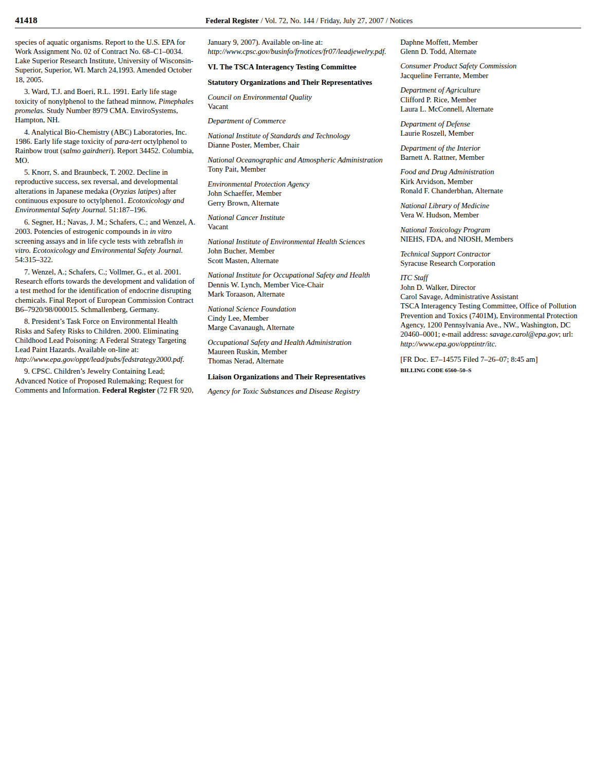41418
Federal Register / Vol. 72, No. 144 / Friday, July 27, 2007 / Notices
species of aquatic organisms. Report to the U.S. EPA for Work Assignment No. 02 of Contract No. 68–C1–0034. Lake Superior Research Institute, University of Wisconsin-Superior, Superior, WI. March 24,1993. Amended October 18, 2005.
3. Ward, T.J. and Boeri, R.L. 1991. Early life stage toxicity of nonylphenol to the fathead minnow, Pimephales promelas. Study Number 8979 CMA. EnviroSystems, Hampton, NH.
4. Analytical Bio-Chemistry (ABC) Laboratories, Inc. 1986. Early life stage toxicity of para-tert octylphenol to Rainbow trout (salmo gairdneri). Report 34452. Columbia, MO.
5. Knorr, S. and Braunbeck, T. 2002. Decline in reproductive success, sex reversal, and developmental alterations in Japanese medaka (Oryzias latipes) after continuous exposure to octylpheno1. Ecotoxicology and Environmental Safety Journal. 51:187–196.
6. Segner, H.; Navas, J. M.; Schafers, C.; and Wenzel, A. 2003. Potencies of estrogenic compounds in in vitro screening assays and in life cycle tests with zebraflsh in vitro. Ecotoxicology and Environmental Safety Journal. 54:315–322.
7. Wenzel, A.; Schafers, C.; Vollmer, G., et al. 2001. Research efforts towards the development and validation of a test method for the identification of endocrine disrupting chemicals. Final Report of European Commission Contract B6–7920/98/000015. Schmallenberg, Germany.
8. President’s Task Force on Environmental Health Risks and Safety Risks to Children. 2000. Eliminating Childhood Lead Poisoning: A Federal Strategy Targeting Lead Paint Hazards. Available on-line at: http://www.epa.gov/oppt/lead/pubs/fedstrategy2000.pdf.
9. CPSC. Children’s Jewelry Containing Lead; Advanced Notice of Proposed Rulemaking; Request for Comments and Information. Federal Register (72 FR 920, January 9, 2007). Available on-line at: http://www.cpsc.gov/businfo/frnotices/fr07/leadjewelry.pdf.
VI. The TSCA Interagency Testing Committee
Statutory Organizations and Their Representatives
Council on Environmental Quality
Vacant
Department of Commerce
National Institute of Standards and Technology
Dianne Poster, Member, Chair
National Oceanographic and Atmospheric Administration
Tony Pait, Member
Environmental Protection Agency
John Schaeffer, Member
Gerry Brown, Alternate
National Cancer Institute
Vacant
National Institute of Environmental Health Sciences
John Bucher, Member
Scott Masten, Alternate
National Institute for Occupational Safety and Health
Dennis W. Lynch, Member Vice-Chair
Mark Toraason, Alternate
National Science Foundation
Cindy Lee, Member
Marge Cavanaugh, Alternate
Occupational Safety and Health Administration
Maureen Ruskin, Member
Thomas Nerad, Alternate
Liaison Organizations and Their Representatives
Agency for Toxic Substances and Disease Registry
Daphne Moffett, Member
Glenn D. Todd, Alternate
Consumer Product Safety Commission
Jacqueline Ferrante, Member
Department of Agriculture
Clifford P. Rice, Member
Laura L. McConnell, Alternate
Department of Defense
Laurie Roszell, Member
Department of the Interior
Barnett A. Rattner, Member
Food and Drug Administration
Kirk Arvidson, Member
Ronald F. Chanderbhan, Alternate
National Library of Medicine
Vera W. Hudson, Member
National Toxicology Program
NIEHS, FDA, and NIOSH, Members
Technical Support Contractor
Syracuse Research Corporation
ITC Staff
John D. Walker, Director
Carol Savage, Administrative Assistant
TSCA Interagency Testing Committee, Office of Pollution Prevention and Toxics (7401M), Environmental Protection Agency, 1200 Pennsylvania Ave., NW., Washington, DC 20460–0001; e-mail address: savage.carol@epa.gov; url: http://www.epa.gov/opptintr/itc.
[FR Doc. E7–14575 Filed 7–26–07; 8:45 am]
BILLING CODE 6560–50–S